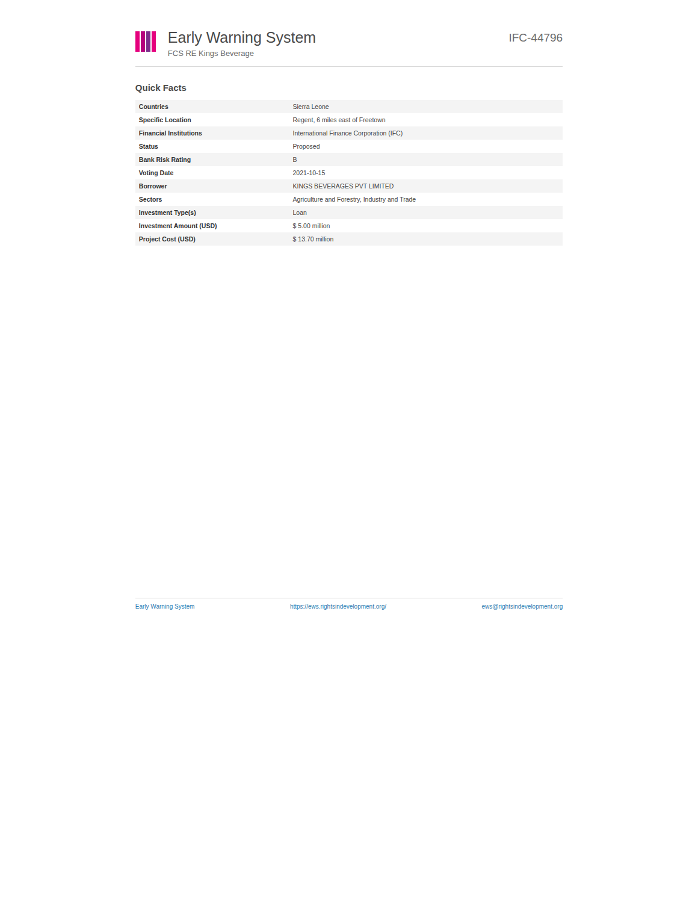Early Warning System
FCS RE Kings Beverage
IFC-44796
Quick Facts
| Countries | Sierra Leone |
| Specific Location | Regent, 6 miles east of Freetown |
| Financial Institutions | International Finance Corporation (IFC) |
| Status | Proposed |
| Bank Risk Rating | B |
| Voting Date | 2021-10-15 |
| Borrower | KINGS BEVERAGES PVT LIMITED |
| Sectors | Agriculture and Forestry, Industry and Trade |
| Investment Type(s) | Loan |
| Investment Amount (USD) | $ 5.00 million |
| Project Cost (USD) | $ 13.70 million |
Early Warning System https://ews.rightsindevelopment.org/ ews@rightsindevelopment.org